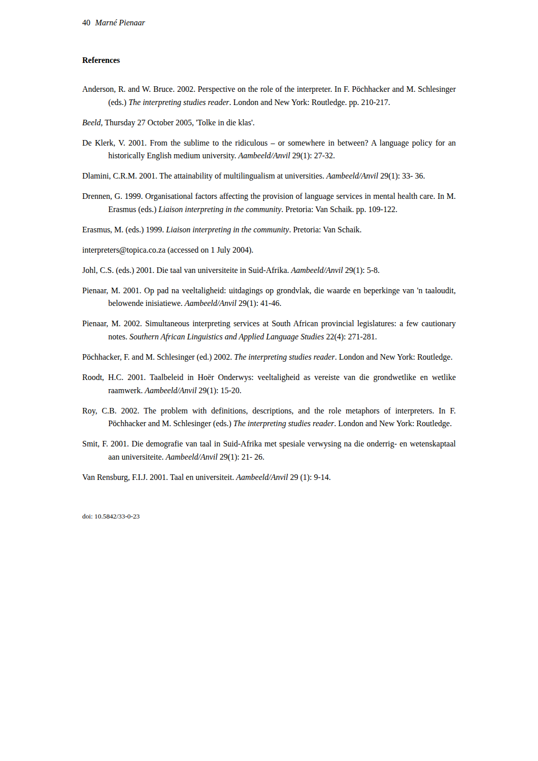40 Marné Pienaar
References
Anderson, R. and W. Bruce. 2002. Perspective on the role of the interpreter. In F. Pöchhacker and M. Schlesinger (eds.) The interpreting studies reader. London and New York: Routledge. pp. 210-217.
Beeld, Thursday 27 October 2005, 'Tolke in die klas'.
De Klerk, V. 2001. From the sublime to the ridiculous – or somewhere in between? A language policy for an historically English medium university. Aambeeld/Anvil 29(1): 27-32.
Dlamini, C.R.M. 2001. The attainability of multilingualism at universities. Aambeeld/Anvil 29(1): 33- 36.
Drennen, G. 1999. Organisational factors affecting the provision of language services in mental health care. In M. Erasmus (eds.) Liaison interpreting in the community. Pretoria: Van Schaik. pp. 109-122.
Erasmus, M. (eds.) 1999. Liaison interpreting in the community. Pretoria: Van Schaik.
interpreters@topica.co.za (accessed on 1 July 2004).
Johl, C.S. (eds.) 2001. Die taal van universiteite in Suid-Afrika. Aambeeld/Anvil 29(1): 5-8.
Pienaar, M. 2001. Op pad na veeltaligheid: uitdagings op grondvlak, die waarde en beperkinge van 'n taaloudit, belowende inisiatiewe. Aambeeld/Anvil 29(1): 41-46.
Pienaar, M. 2002. Simultaneous interpreting services at South African provincial legislatures: a few cautionary notes. Southern African Linguistics and Applied Language Studies 22(4): 271-281.
Pöchhacker, F. and M. Schlesinger (ed.) 2002. The interpreting studies reader. London and New York: Routledge.
Roodt, H.C. 2001. Taalbeleid in Hoër Onderwys: veeltaligheid as vereiste van die grondwetlike en wetlike raamwerk. Aambeeld/Anvil 29(1): 15-20.
Roy, C.B. 2002. The problem with definitions, descriptions, and the role metaphors of interpreters. In F. Pöchhacker and M. Schlesinger (eds.) The interpreting studies reader. London and New York: Routledge.
Smit, F. 2001. Die demografie van taal in Suid-Afrika met spesiale verwysing na die onderrig- en wetenskaptaal aan universiteite. Aambeeld/Anvil 29(1): 21- 26.
Van Rensburg, F.I.J. 2001. Taal en universiteit. Aambeeld/Anvil 29 (1): 9-14.
doi: 10.5842/33-0-23